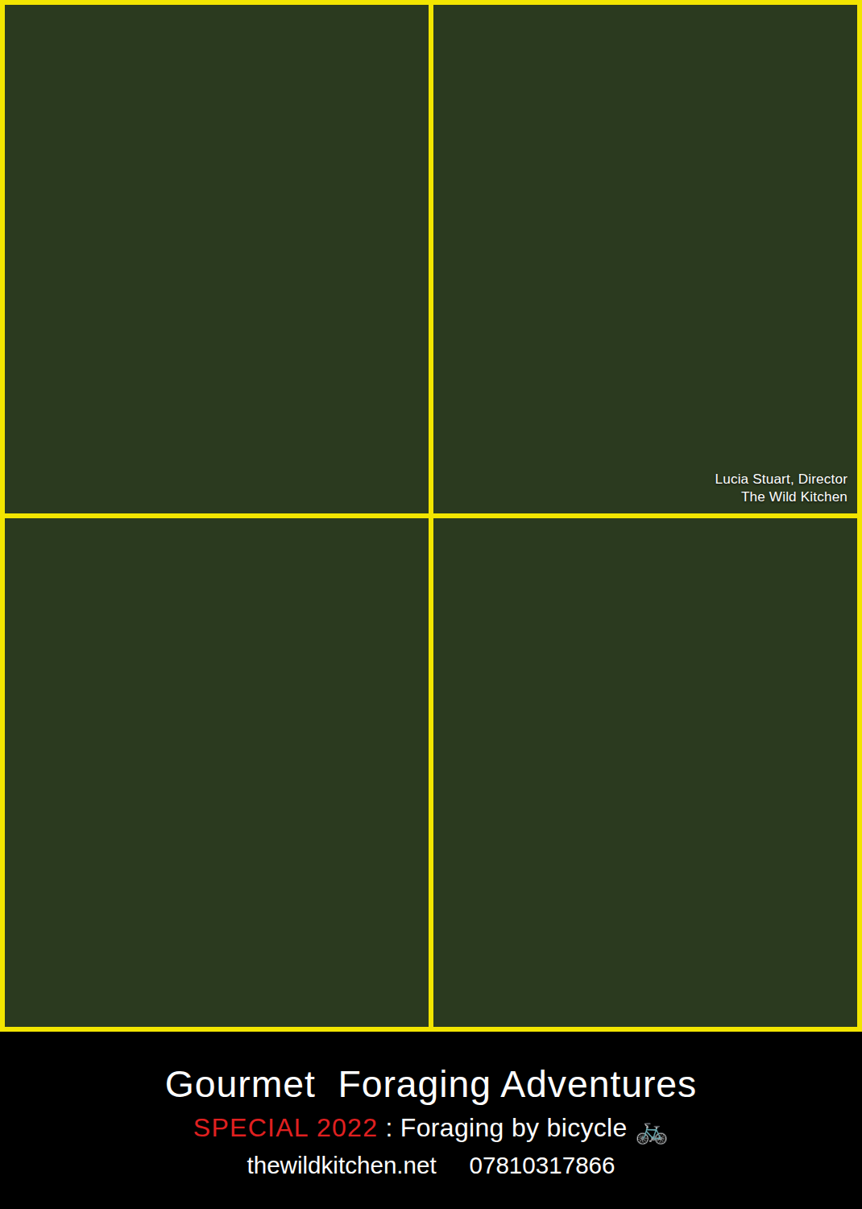Lucia Stuart, Director
The Wild Kitchen
Gourmet Foraging Adventures
SPECIAL 2022 : Foraging by bicycle 🚲
thewildkitchen.net 07810317866